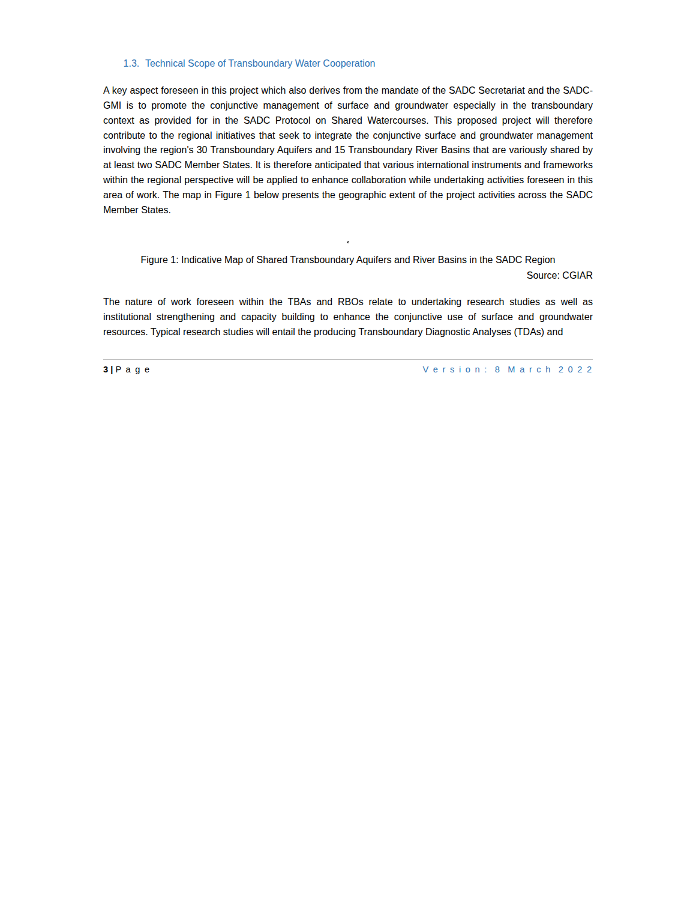1.3. Technical Scope of Transboundary Water Cooperation
A key aspect foreseen in this project which also derives from the mandate of the SADC Secretariat and the SADC-GMI is to promote the conjunctive management of surface and groundwater especially in the transboundary context as provided for in the SADC Protocol on Shared Watercourses. This proposed project will therefore contribute to the regional initiatives that seek to integrate the conjunctive surface and groundwater management involving the region's 30 Transboundary Aquifers and 15 Transboundary River Basins that are variously shared by at least two SADC Member States. It is therefore anticipated that various international instruments and frameworks within the regional perspective will be applied to enhance collaboration while undertaking activities foreseen in this area of work. The map in Figure 1 below presents the geographic extent of the project activities across the SADC Member States.
Figure 1: Indicative Map of Shared Transboundary Aquifers and River Basins in the SADC Region Source: CGIAR
The nature of work foreseen within the TBAs and RBOs relate to undertaking research studies as well as institutional strengthening and capacity building to enhance the conjunctive use of surface and groundwater resources. Typical research studies will entail the producing Transboundary Diagnostic Analyses (TDAs) and
3 | P a g e V e r s i o n : 8 M a r c h 2 0 2 2